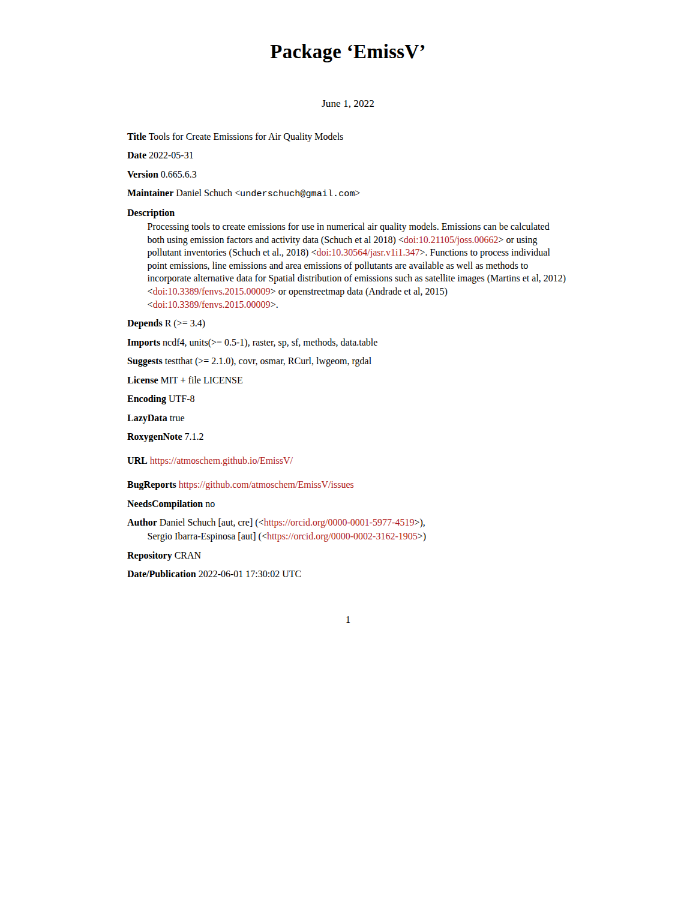Package ‘EmissV’
June 1, 2022
Title
Tools for Create Emissions for Air Quality Models
Date
2022-05-31
Version
0.665.6.3
Maintainer
Daniel Schuch <underschuch@gmail.com>
Description
Processing tools to create emissions for use in numerical air quality models. Emissions can be calculated both using emission factors and activity data (Schuch et al 2018) <doi:10.21105/joss.00662> or using pollutant inventories (Schuch et al., 2018) <doi:10.30564/jasr.v1i1.347>. Functions to process individual point emissions, line emissions and area emissions of pollutants are available as well as methods to incorporate alternative data for Spatial distribution of emissions such as satellite images (Martins et al, 2012) <doi:10.3389/fenvs.2015.00009> or openstreetmap data (Andrade et al, 2015) <doi:10.3389/fenvs.2015.00009>.
Depends
R (>= 3.4)
Imports
ncdf4, units(>= 0.5-1), raster, sp, sf, methods, data.table
Suggests
testthat (>= 2.1.0), covr, osmar, RCurl, lwgeom, rgdal
License
MIT + file LICENSE
Encoding
UTF-8
LazyData
true
RoxygenNote
7.1.2
URL
https://atmoschem.github.io/EmissV/
BugReports
https://github.com/atmoschem/EmissV/issues
NeedsCompilation
no
Author
Daniel Schuch [aut, cre] (<https://orcid.org/0000-0001-5977-4519>),
Sergio Ibarra-Espinosa [aut] (<https://orcid.org/0000-0002-3162-1905>)
Repository
CRAN
Date/Publication
2022-06-01 17:30:02 UTC
1